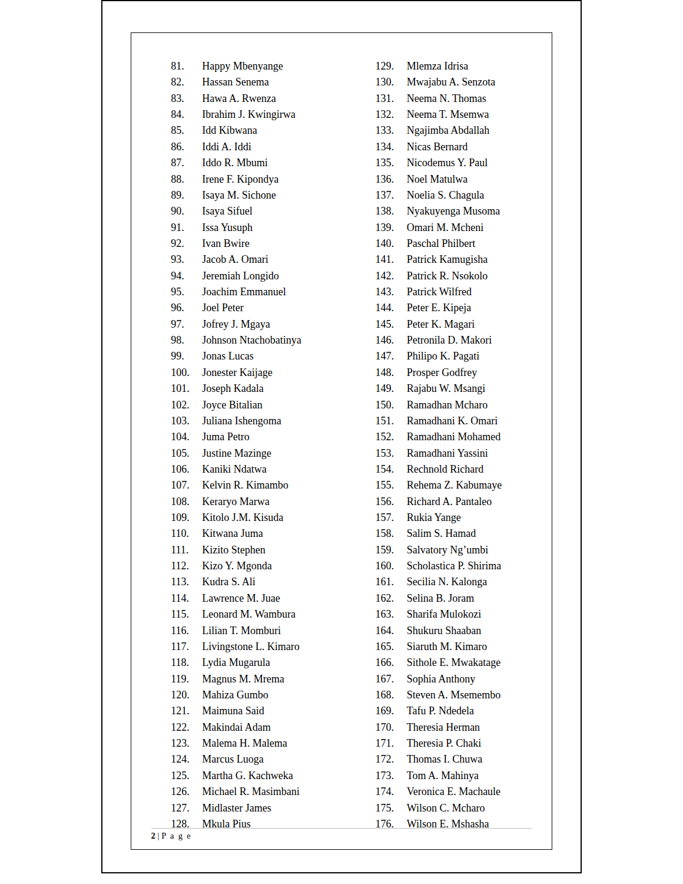81. Happy Mbenyange
82. Hassan Senema
83. Hawa A. Rwenza
84. Ibrahim J. Kwingirwa
85. Idd Kibwana
86. Iddi A. Iddi
87. Iddo R. Mbumi
88. Irene F. Kipondya
89. Isaya M. Sichone
90. Isaya Sifuel
91. Issa Yusuph
92. Ivan Bwire
93. Jacob A. Omari
94. Jeremiah Longido
95. Joachim Emmanuel
96. Joel Peter
97. Jofrey J. Mgaya
98. Johnson Ntachobatinya
99. Jonas Lucas
100. Jonester Kaijage
101. Joseph Kadala
102. Joyce Bitalian
103. Juliana Ishengoma
104. Juma Petro
105. Justine Mazinge
106. Kaniki Ndatwa
107. Kelvin R. Kimambo
108. Keraryo Marwa
109. Kitolo J.M. Kisuda
110. Kitwana Juma
111. Kizito Stephen
112. Kizo Y. Mgonda
113. Kudra S. Ali
114. Lawrence M. Juae
115. Leonard M. Wambura
116. Lilian T. Momburi
117. Livingstone L. Kimaro
118. Lydia Mugarula
119. Magnus M. Mrema
120. Mahiza Gumbo
121. Maimuna Said
122. Makindai Adam
123. Malema H. Malema
124. Marcus Luoga
125. Martha G. Kachweka
126. Michael R. Masimbani
127. Midlaster James
128. Mkula Pius
129. Mlemza Idrisa
130. Mwajabu A. Senzota
131. Neema N. Thomas
132. Neema T. Msemwa
133. Ngajimba Abdallah
134. Nicas Bernard
135. Nicodemus Y. Paul
136. Noel Matulwa
137. Noelia S. Chagula
138. Nyakuyenga Musoma
139. Omari M. Mcheni
140. Paschal Philbert
141. Patrick Kamugisha
142. Patrick R. Nsokolo
143. Patrick Wilfred
144. Peter E. Kipeja
145. Peter K. Magari
146. Petronila D. Makori
147. Philipo K. Pagati
148. Prosper Godfrey
149. Rajabu W. Msangi
150. Ramadhan Mcharo
151. Ramadhani K. Omari
152. Ramadhani Mohamed
153. Ramadhani Yassini
154. Rechnold Richard
155. Rehema Z. Kabumaye
156. Richard A. Pantaleo
157. Rukia Yange
158. Salim S. Hamad
159. Salvatory Ng’umbi
160. Scholastica P. Shirima
161. Secilia N. Kalonga
162. Selina B. Joram
163. Sharifa Mulokozi
164. Shukuru Shaaban
165. Siaruth M. Kimaro
166. Sithole E. Mwakatage
167. Sophia Anthony
168. Steven A. Msemembo
169. Tafu P. Ndedela
170. Theresia Herman
171. Theresia P. Chaki
172. Thomas I. Chuwa
173. Tom A. Mahinya
174. Veronica E. Machaule
175. Wilson C. Mcharo
176. Wilson E. Mshasha
2 | P a g e